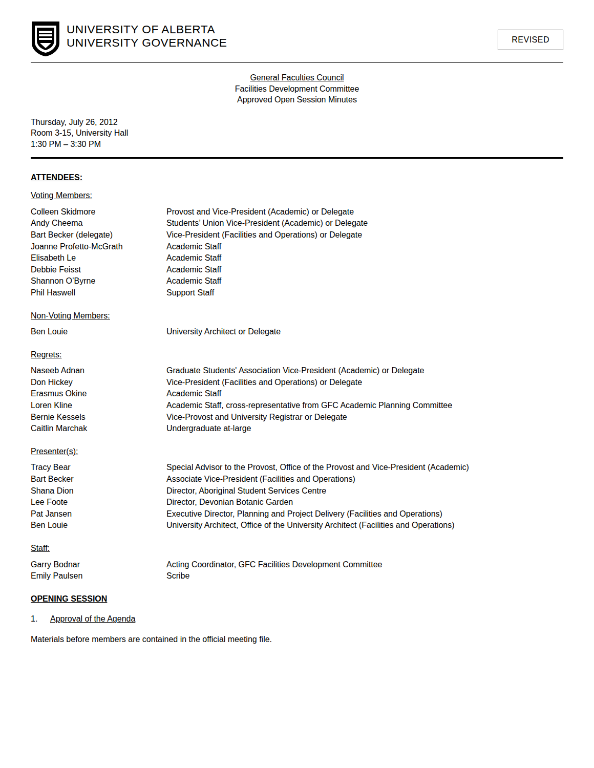UNIVERSITY OF ALBERTA UNIVERSITY GOVERNANCE
REVISED
General Faculties Council
Facilities Development Committee
Approved Open Session Minutes
Thursday, July 26, 2012
Room 3-15, University Hall
1:30 PM – 3:30 PM
ATTENDEES:
Voting Members:
| Colleen Skidmore | Provost and Vice-President (Academic) or Delegate |
| Andy Cheema | Students’ Union Vice-President (Academic) or Delegate |
| Bart Becker (delegate) | Vice-President (Facilities and Operations) or Delegate |
| Joanne Profetto-McGrath | Academic Staff |
| Elisabeth Le | Academic Staff |
| Debbie Feisst | Academic Staff |
| Shannon O’Byrne | Academic Staff |
| Phil Haswell | Support Staff |
Non-Voting Members:
| Ben Louie | University Architect or Delegate |
Regrets:
| Naseeb Adnan | Graduate Students' Association Vice-President (Academic) or Delegate |
| Don Hickey | Vice-President (Facilities and Operations) or Delegate |
| Erasmus Okine | Academic Staff |
| Loren Kline | Academic Staff, cross-representative from GFC Academic Planning Committee |
| Bernie Kessels | Vice-Provost and University Registrar or Delegate |
| Caitlin Marchak | Undergraduate at-large |
Presenter(s):
| Tracy Bear | Special Advisor to the Provost, Office of the Provost and Vice-President (Academic) |
| Bart Becker | Associate Vice-President (Facilities and Operations) |
| Shana Dion | Director, Aboriginal Student Services Centre |
| Lee Foote | Director, Devonian Botanic Garden |
| Pat Jansen | Executive Director, Planning and Project Delivery (Facilities and Operations) |
| Ben Louie | University Architect, Office of the University Architect (Facilities and Operations) |
Staff:
| Garry Bodnar | Acting Coordinator, GFC Facilities Development Committee |
| Emily Paulsen | Scribe |
OPENING SESSION
1. Approval of the Agenda
Materials before members are contained in the official meeting file.